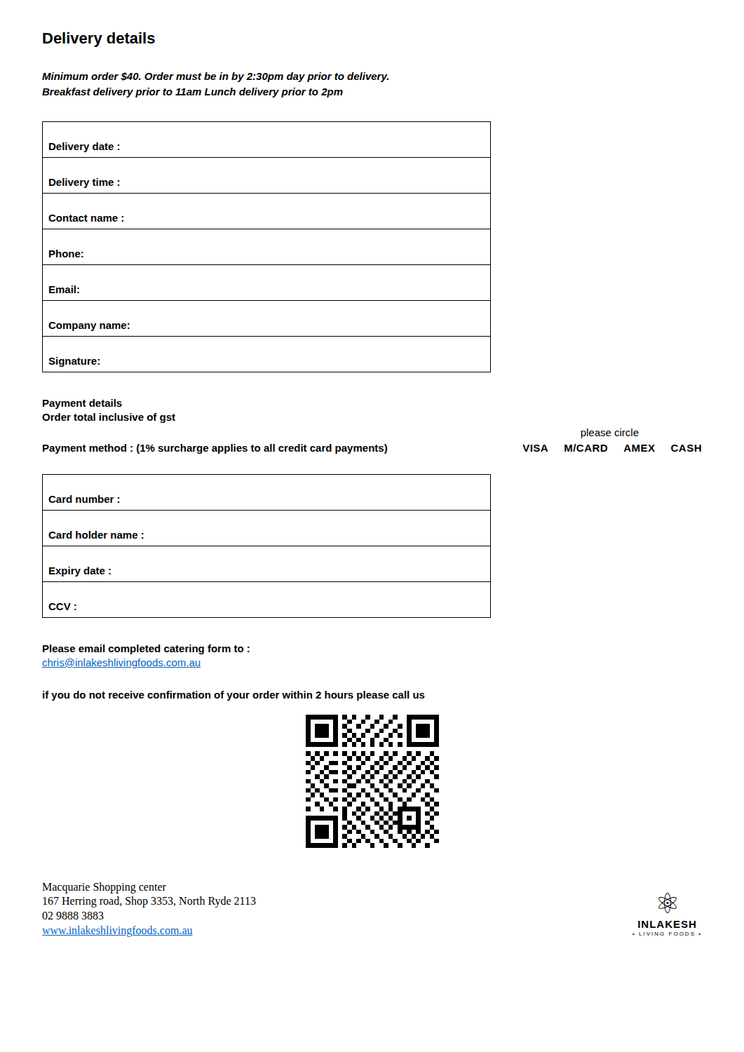Delivery details
Minimum order $40. Order must be in by 2:30pm day prior to delivery.
Breakfast delivery prior to 11am Lunch delivery prior to 2pm
| Delivery date : |
| Delivery time : |
| Contact name : |
| Phone: |
| Email: |
| Company name: |
| Signature: |
Payment details
Order total inclusive of gst
please circle
Payment method : (1% surcharge applies to all credit card payments) VISA M/CARD AMEX CASH
| Card number : |
| Card holder name : |
| Expiry date : |
| CCV : |
Please email completed catering form to :
chris@inlakeshlivingfoods.com.au
if you do not receive confirmation of your order within 2 hours please call us
Macquarie Shopping center
167 Herring road, Shop 3353, North Ryde 2113
02 9888 3883
www.inlakeshlivingfoods.com.au
⚛
INLAKESH
• LIVING FOODS •